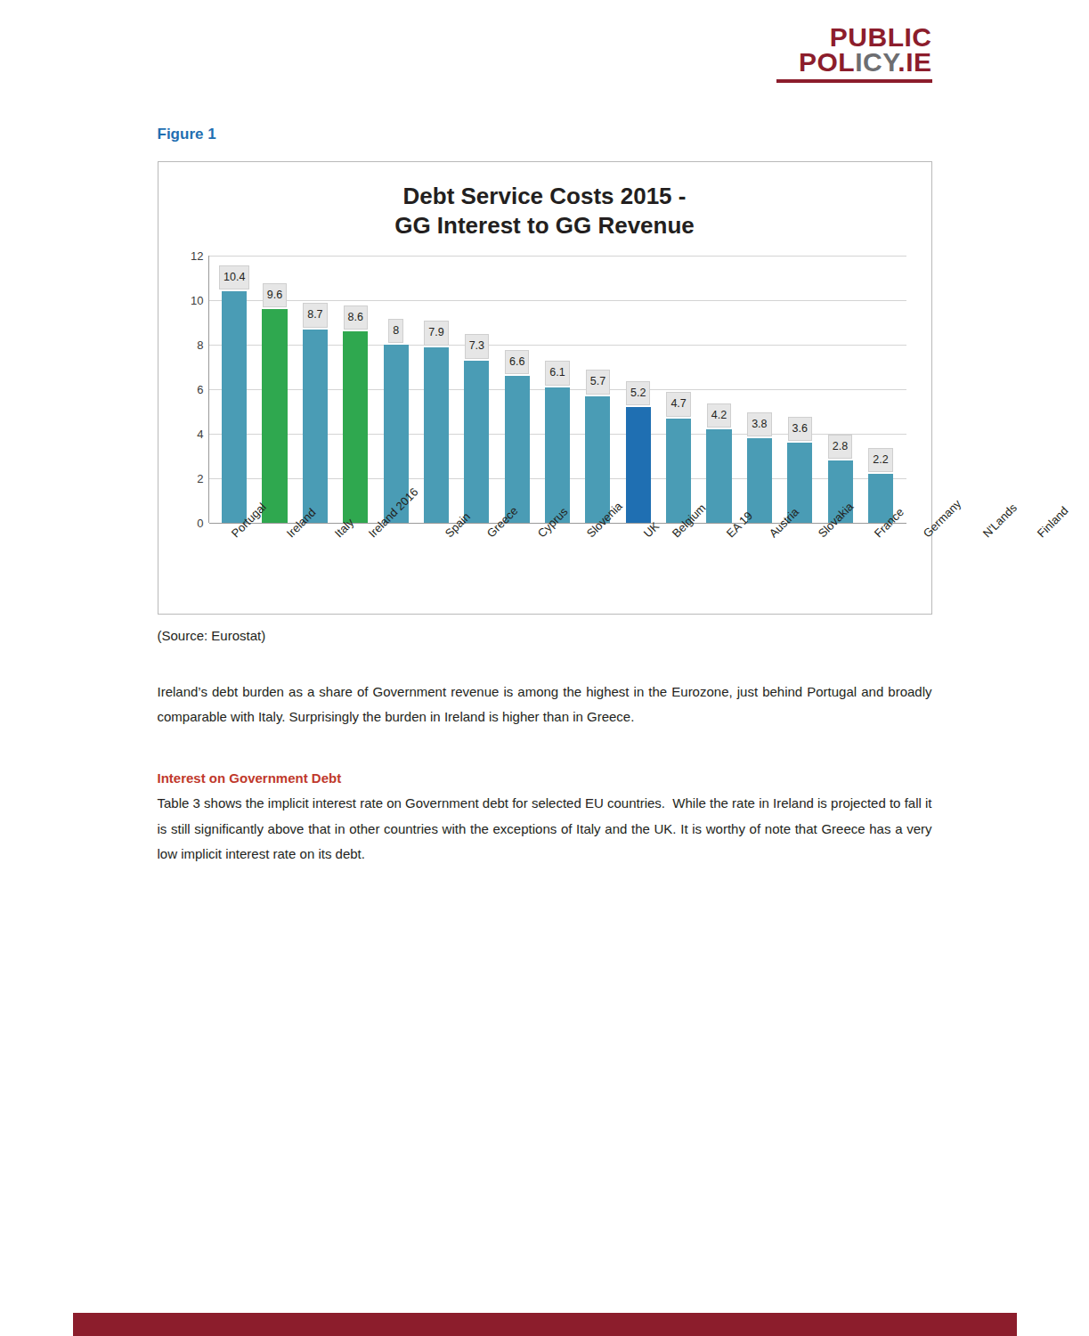PUBLIC
POL ICY.IE
Figure 1
Debt Service Costs 2015 -
GG Interest to GG Revenue
12
10
8
6
4
2
0
10.4
9.6
8.7
8.6
8
7.9
7.3
6.6
6.1
5.7
5.2
4.7
4.2
3.8
3.6
2.8
2.2
Portugal Ireland Italy Ireland 2016 Spain Greece Cyprus Slovenia UK Belgium EA 19 Austria Slovakia France Germany N'Lands Finland
(Source: Eurostat)
Ireland’s debt burden as a share of Government revenue is among the highest in the Eurozone, just behind Portugal and broadly comparable with Italy. Surprisingly the burden in Ireland is higher than in Greece.
Interest on Government Debt
Table 3 shows the implicit interest rate on Government debt for selected EU countries. While the rate in Ireland is projected to fall it is still significantly above that in other countries with the exceptions of Italy and the UK. It is worthy of note that Greece has a very low implicit interest rate on its debt.